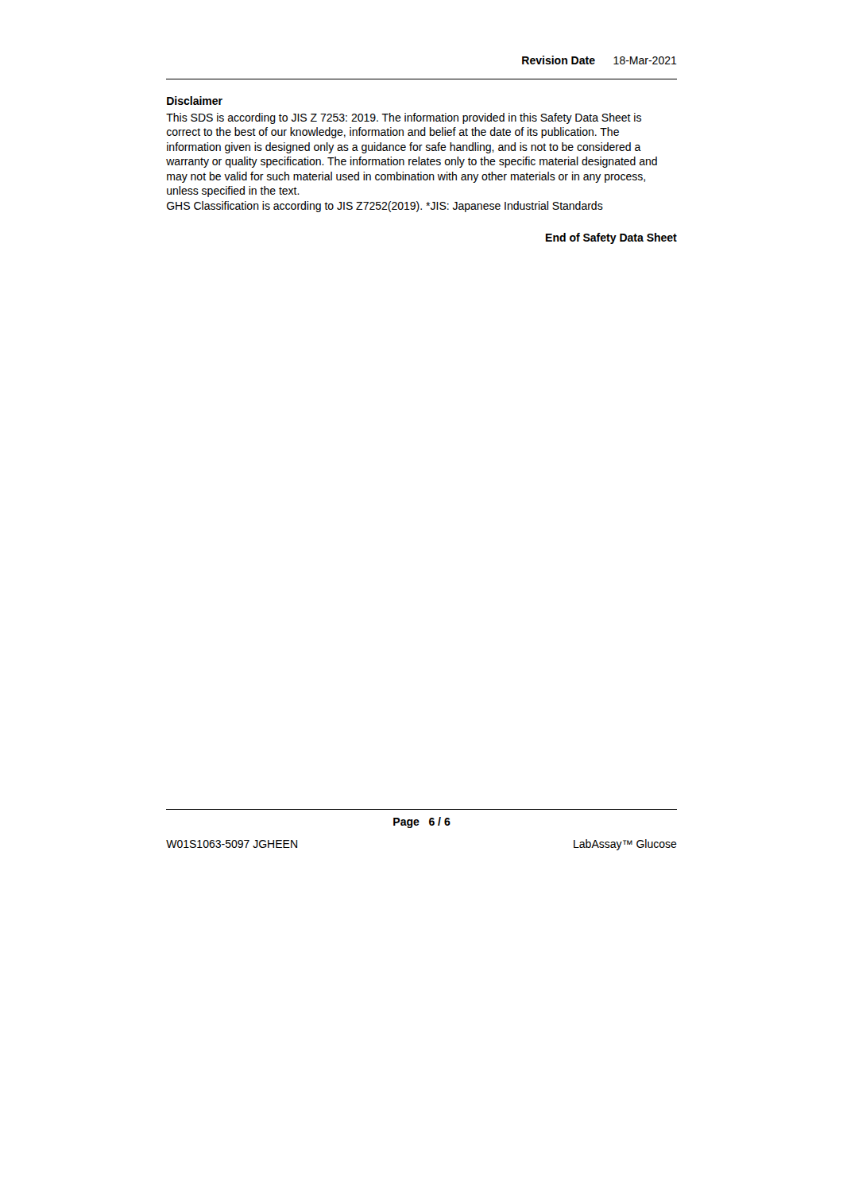Revision Date 18-Mar-2021
Disclaimer
This SDS is according to JIS Z 7253: 2019. The information provided in this Safety Data Sheet is correct to the best of our knowledge, information and belief at the date of its publication. The information given is designed only as a guidance for safe handling, and is not to be considered a warranty or quality specification. The information relates only to the specific material designated and may not be valid for such material used in combination with any other materials or in any process, unless specified in the text.
GHS Classification is according to JIS Z7252(2019). *JIS: Japanese Industrial Standards
End of Safety Data Sheet
Page 6 / 6
W01S1063-5097 JGHEEN
LabAssay™ Glucose